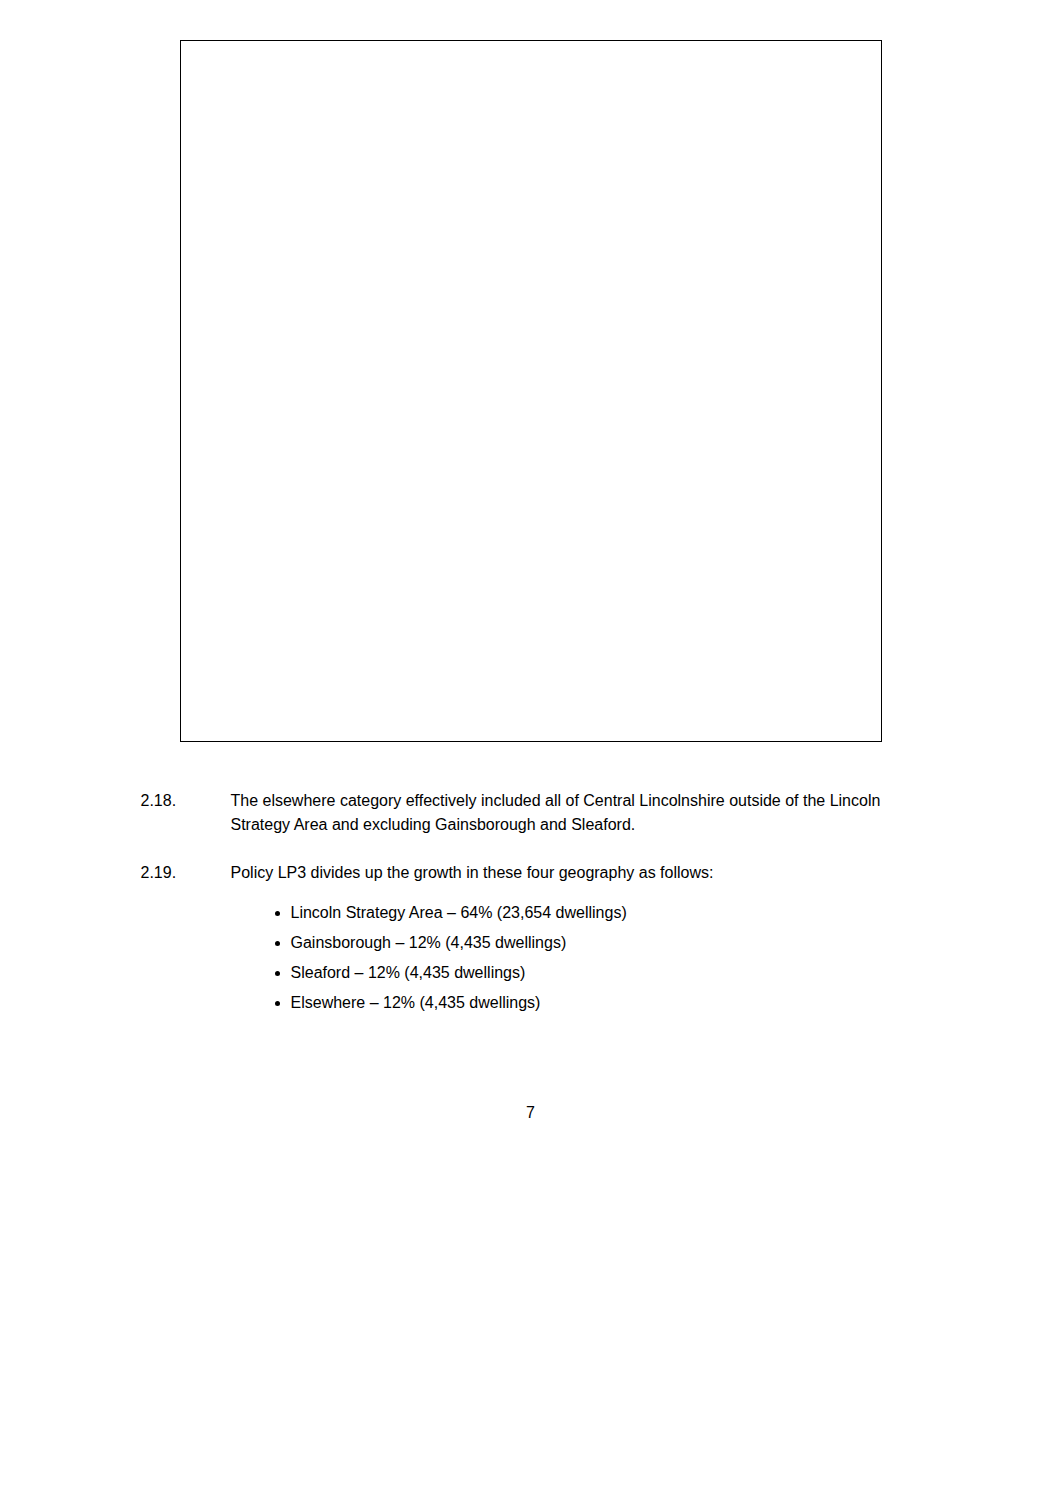2.18.
The elsewhere category effectively included all of Central Lincolnshire outside of the Lincoln Strategy Area and excluding Gainsborough and Sleaford.
2.19.
Policy LP3 divides up the growth in these four geography as follows:
Lincoln Strategy Area – 64% (23,654 dwellings)
Gainsborough – 12% (4,435 dwellings)
Sleaford – 12% (4,435 dwellings)
Elsewhere – 12% (4,435 dwellings)
7